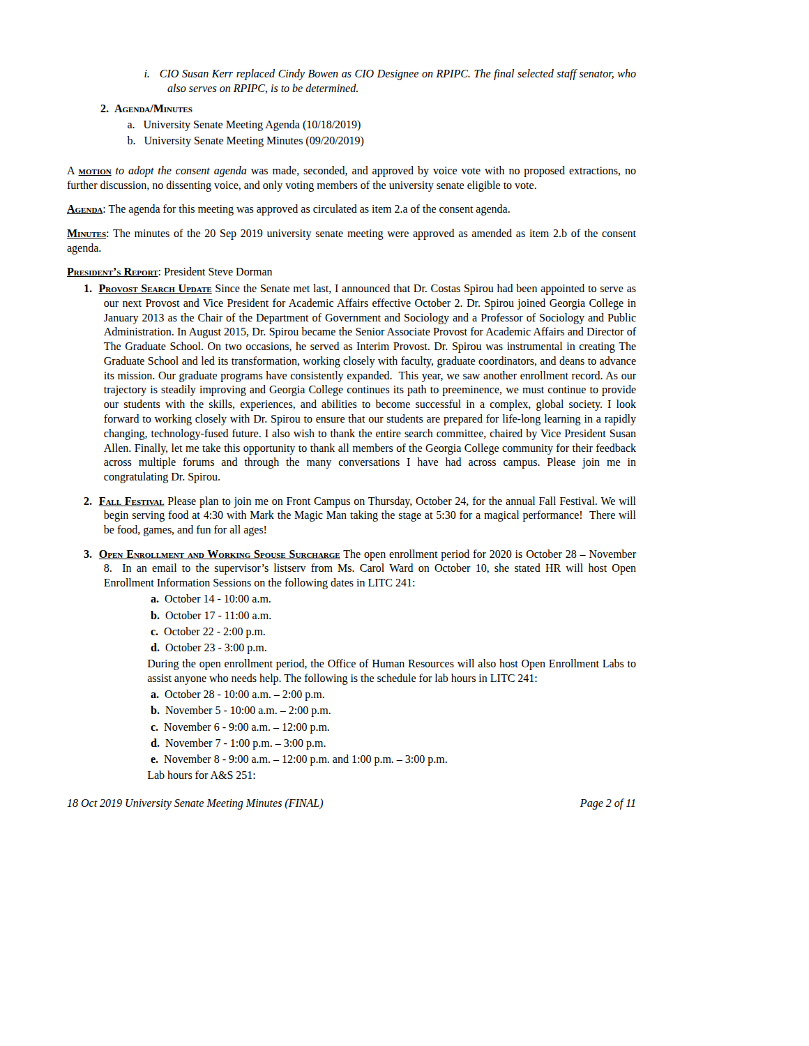i. CIO Susan Kerr replaced Cindy Bowen as CIO Designee on RPIPC. The final selected staff senator, who also serves on RPIPC, is to be determined.
2. Agenda/Minutes
a. University Senate Meeting Agenda (10/18/2019)
b. University Senate Meeting Minutes (09/20/2019)
A motion to adopt the consent agenda was made, seconded, and approved by voice vote with no proposed extractions, no further discussion, no dissenting voice, and only voting members of the university senate eligible to vote.
Agenda: The agenda for this meeting was approved as circulated as item 2.a of the consent agenda.
Minutes: The minutes of the 20 Sep 2019 university senate meeting were approved as amended as item 2.b of the consent agenda.
President’s Report: President Steve Dorman
1. Provost Search Update Since the Senate met last, I announced that Dr. Costas Spirou had been appointed to serve as our next Provost and Vice President for Academic Affairs effective October 2. Dr. Spirou joined Georgia College in January 2013 as the Chair of the Department of Government and Sociology and a Professor of Sociology and Public Administration. In August 2015, Dr. Spirou became the Senior Associate Provost for Academic Affairs and Director of The Graduate School. On two occasions, he served as Interim Provost. Dr. Spirou was instrumental in creating The Graduate School and led its transformation, working closely with faculty, graduate coordinators, and deans to advance its mission. Our graduate programs have consistently expanded. This year, we saw another enrollment record. As our trajectory is steadily improving and Georgia College continues its path to preeminence, we must continue to provide our students with the skills, experiences, and abilities to become successful in a complex, global society. I look forward to working closely with Dr. Spirou to ensure that our students are prepared for life-long learning in a rapidly changing, technology-fused future. I also wish to thank the entire search committee, chaired by Vice President Susan Allen. Finally, let me take this opportunity to thank all members of the Georgia College community for their feedback across multiple forums and through the many conversations I have had across campus. Please join me in congratulating Dr. Spirou.
2. Fall Festival Please plan to join me on Front Campus on Thursday, October 24, for the annual Fall Festival. We will begin serving food at 4:30 with Mark the Magic Man taking the stage at 5:30 for a magical performance! There will be food, games, and fun for all ages!
3. Open Enrollment and Working Spouse Surcharge The open enrollment period for 2020 is October 28 – November 8. In an email to the supervisor’s listserv from Ms. Carol Ward on October 10, she stated HR will host Open Enrollment Information Sessions on the following dates in LITC 241:
a. October 14 - 10:00 a.m.
b. October 17 - 11:00 a.m.
c. October 22 - 2:00 p.m.
d. October 23 - 3:00 p.m.
During the open enrollment period, the Office of Human Resources will also host Open Enrollment Labs to assist anyone who needs help. The following is the schedule for lab hours in LITC 241:
a. October 28 - 10:00 a.m. – 2:00 p.m.
b. November 5 - 10:00 a.m. – 2:00 p.m.
c. November 6 - 9:00 a.m. – 12:00 p.m.
d. November 7 - 1:00 p.m. – 3:00 p.m.
e. November 8 - 9:00 a.m. – 12:00 p.m. and 1:00 p.m. – 3:00 p.m.
Lab hours for A&S 251:
18 Oct 2019 University Senate Meeting Minutes (FINAL) Page 2 of 11